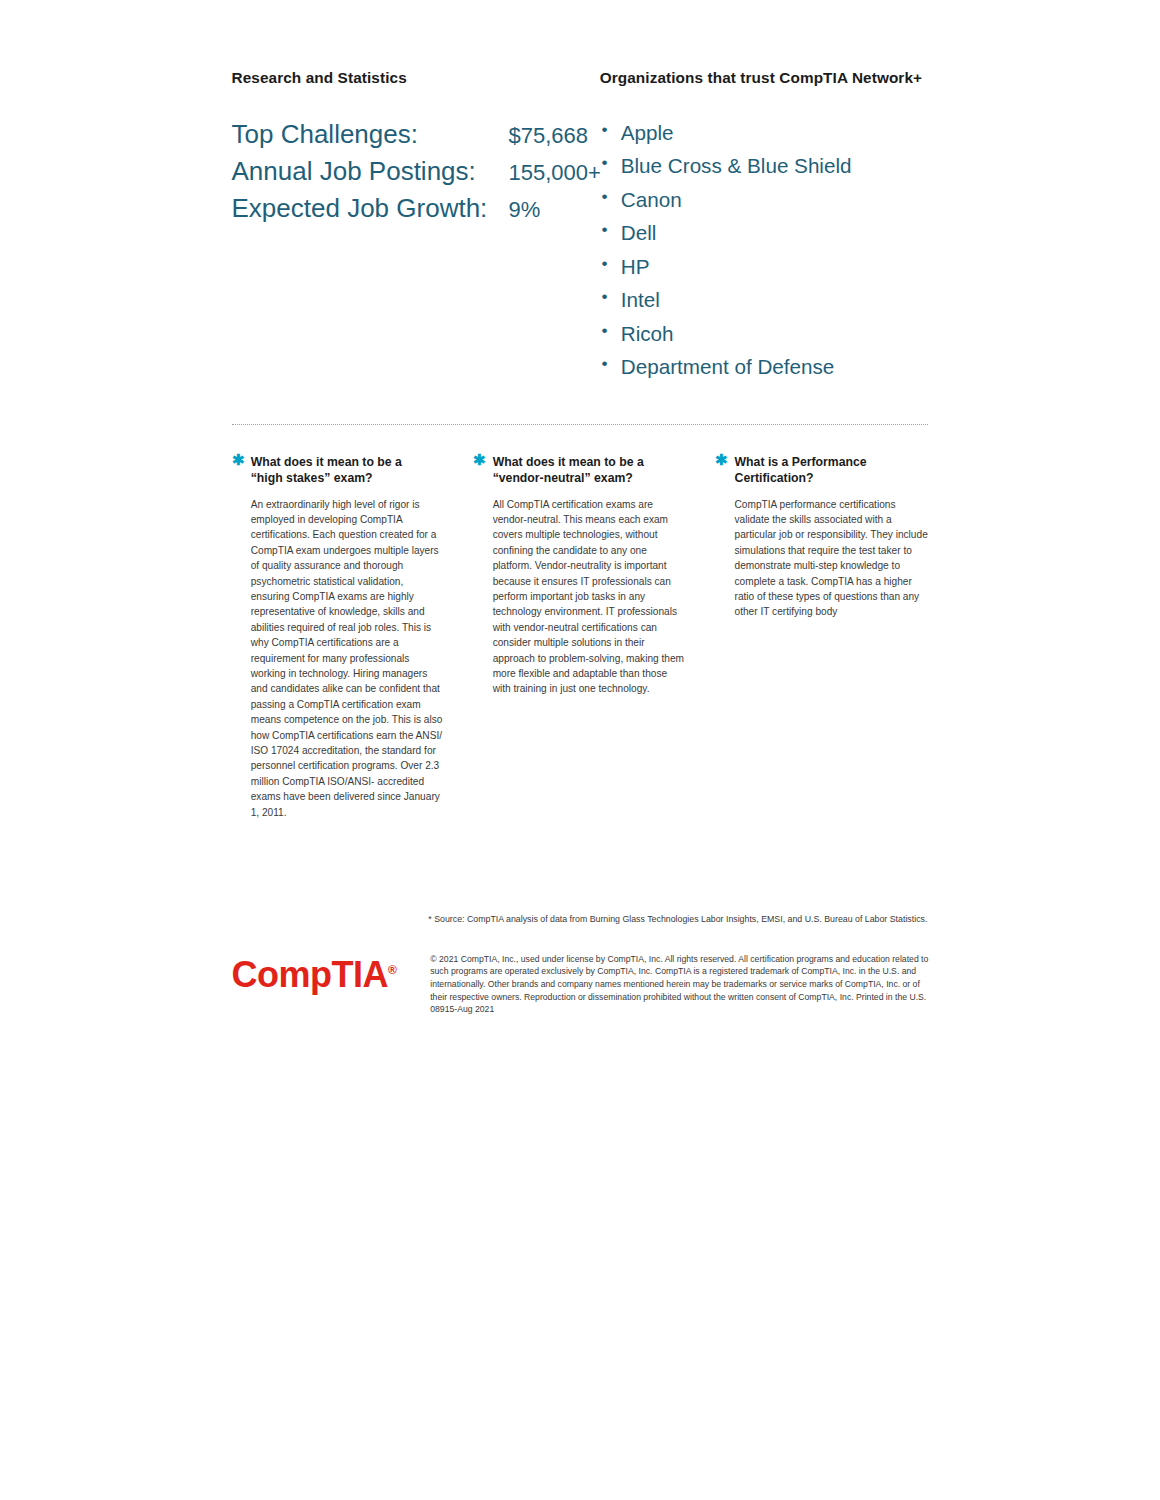Research and Statistics
Top Challenges:
$75,668
Annual Job Postings:
155,000+
Expected Job Growth:
9%
Organizations that trust CompTIA Network+
Apple
Blue Cross & Blue Shield
Canon
Dell
HP
Intel
Ricoh
Department of Defense
✱What does it mean to be a
“high stakes” exam?
An extraordinarily high level of rigor is employed in developing CompTIA certifications. Each question created for a CompTIA exam undergoes multiple layers of quality assurance and thorough psychometric statistical validation, ensuring CompTIA exams are highly representative of knowledge, skills and abilities required of real job roles. This is why CompTIA certifications are a requirement for many professionals working in technology. Hiring managers and candidates alike can be confident that passing a CompTIA certification exam means competence on the job. This is also how CompTIA certifications earn the ANSI/ ISO 17024 accreditation, the standard for personnel certification programs. Over 2.3 million CompTIA ISO/ANSI- accredited exams have been delivered since January 1, 2011.
✱What does it mean to be a
“vendor-neutral” exam?
All CompTIA certification exams are vendor-neutral. This means each exam covers multiple technologies, without confining the candidate to any one platform. Vendor-neutrality is important because it ensures IT professionals can perform important job tasks in any technology environment. IT professionals with vendor-neutral certifications can consider multiple solutions in their approach to problem-solving, making them more flexible and adaptable than those with training in just one technology.
✱What is a Performance Certification?
CompTIA performance certifications validate the skills associated with a particular job or responsibility. They include simulations that require the test taker to demonstrate multi-step knowledge to complete a task. CompTIA has a higher ratio of these types of questions than any other IT certifying body
* Source: CompTIA analysis of data from Burning Glass Technologies Labor Insights, EMSI, and U.S. Bureau of Labor Statistics.
CompTIA®
© 2021 CompTIA, Inc., used under license by CompTIA, Inc. All rights reserved. All certification programs and education related to such programs are operated exclusively by CompTIA, Inc. CompTIA is a registered trademark of CompTIA, Inc. in the U.S. and internationally. Other brands and company names mentioned herein may be trademarks or service marks of CompTIA, Inc. or of their respective owners. Reproduction or dissemination prohibited without the written consent of CompTIA, Inc. Printed in the U.S. 08915-Aug 2021